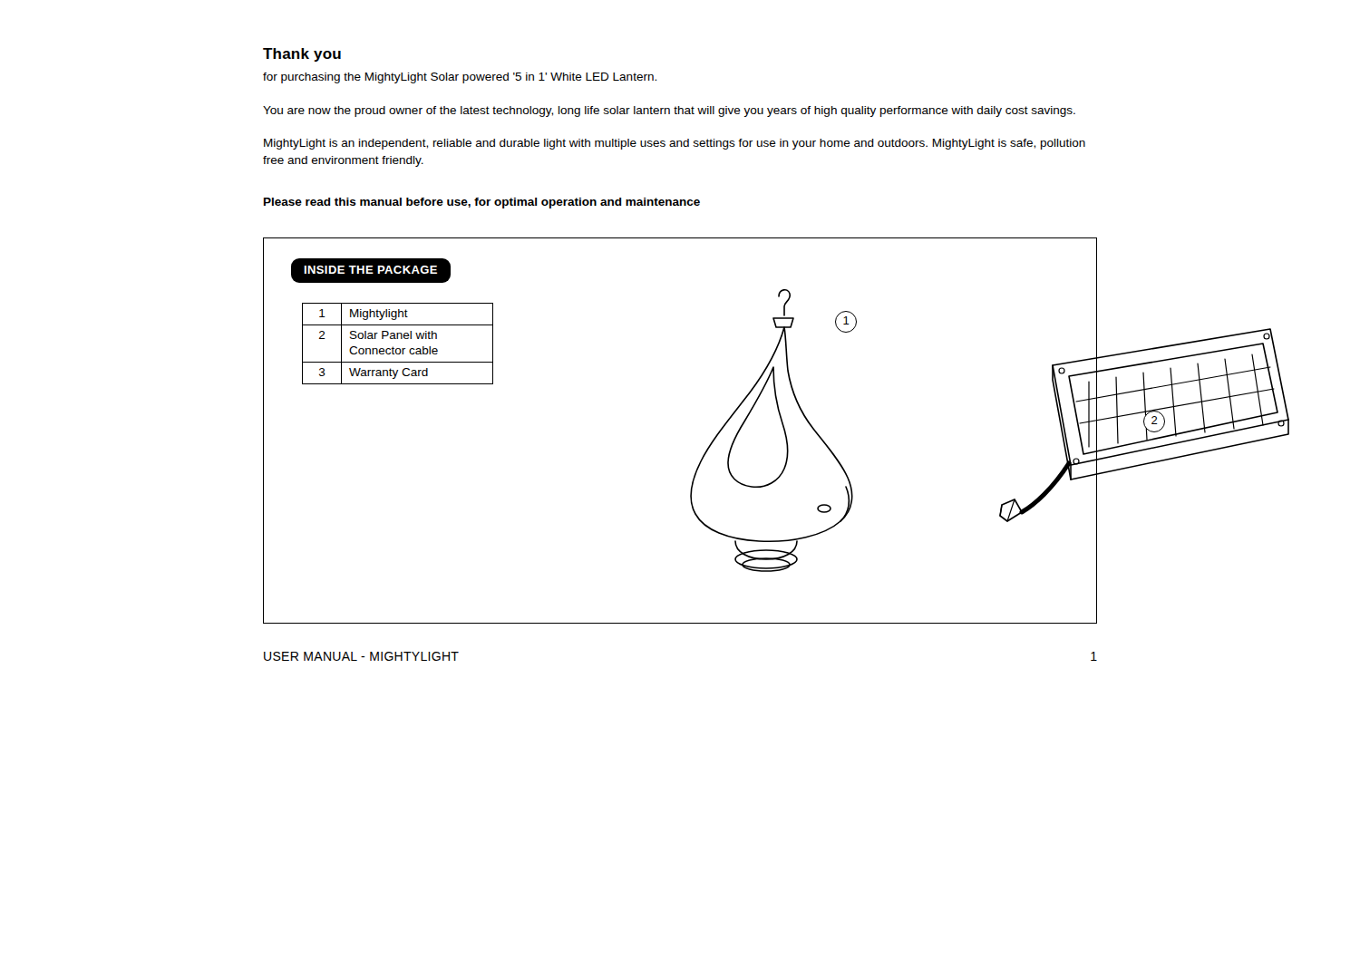Thank you
for purchasing the MightyLight Solar powered '5 in 1' White LED Lantern.
You are now the proud owner of the latest technology, long life solar lantern that will give you years of high quality performance with daily cost savings.
MightyLight is an independent, reliable and durable light with multiple uses and settings for use in your home and outdoors. MightyLight is safe, pollution free and environment friendly.
Please read this manual before use, for optimal operation and maintenance
INSIDE THE PACKAGE
| 1 | Mightylight |
| 2 | Solar Panel with Connector cable |
| 3 | Warranty Card |
1
2
USER MANUAL - MIGHTYLIGHT
1